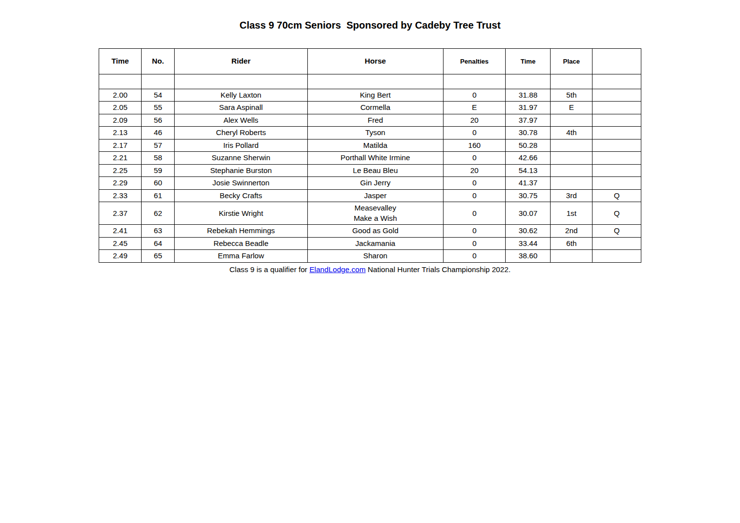Class 9 70cm Seniors Sponsored by Cadeby Tree Trust
| Time | No. | Rider | Horse | Penalties | Time | Place | |
| --- | --- | --- | --- | --- | --- | --- | --- |
| 2.00 | 54 | Kelly Laxton | King Bert | 0 | 31.88 | 5th | |
| 2.05 | 55 | Sara Aspinall | Cormella | E | 31.97 | E | |
| 2.09 | 56 | Alex Wells | Fred | 20 | 37.97 | | |
| 2.13 | 46 | Cheryl Roberts | Tyson | 0 | 30.78 | 4th | |
| 2.17 | 57 | Iris Pollard | Matilda | 160 | 50.28 | | |
| 2.21 | 58 | Suzanne Sherwin | Porthall White Irmine | 0 | 42.66 | | |
| 2.25 | 59 | Stephanie Burston | Le Beau Bleu | 20 | 54.13 | | |
| 2.29 | 60 | Josie Swinnerton | Gin Jerry | 0 | 41.37 | | |
| 2.33 | 61 | Becky Crafts | Jasper | 0 | 30.75 | 3rd | Q |
| 2.37 | 62 | Kirstie Wright | Measevalley Make a Wish | 0 | 30.07 | 1st | Q |
| 2.41 | 63 | Rebekah Hemmings | Good as Gold | 0 | 30.62 | 2nd | Q |
| 2.45 | 64 | Rebecca Beadle | Jackamania | 0 | 33.44 | 6th | |
| 2.49 | 65 | Emma Farlow | Sharon | 0 | 38.60 | | |
Class 9 is a qualifier for ElandLodge.com National Hunter Trials Championship 2022.